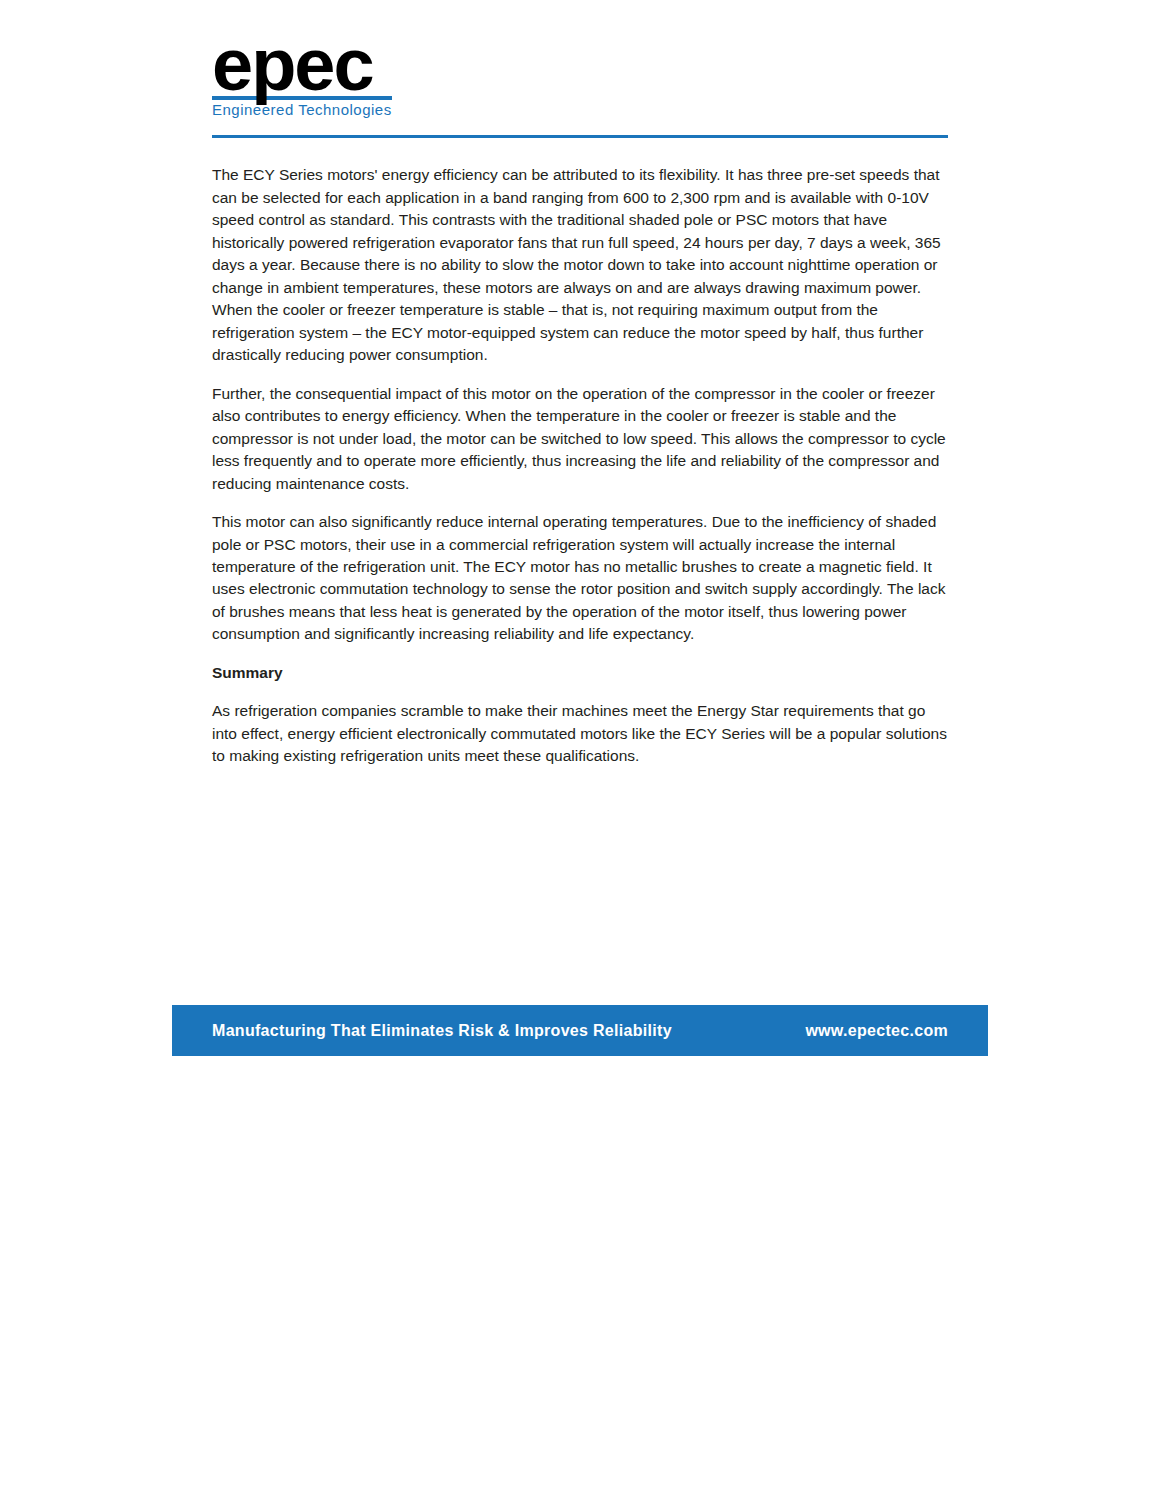epec
Engineered Technologies
The ECY Series motors' energy efficiency can be attributed to its flexibility. It has three pre-set speeds that can be selected for each application in a band ranging from 600 to 2,300 rpm and is available with 0-10V speed control as standard. This contrasts with the traditional shaded pole or PSC motors that have historically powered refrigeration evaporator fans that run full speed, 24 hours per day, 7 days a week, 365 days a year. Because there is no ability to slow the motor down to take into account nighttime operation or change in ambient temperatures, these motors are always on and are always drawing maximum power.
When the cooler or freezer temperature is stable – that is, not requiring maximum output from the refrigeration system – the ECY motor-equipped system can reduce the motor speed by half, thus further drastically reducing power consumption.
Further, the consequential impact of this motor on the operation of the compressor in the cooler or freezer also contributes to energy efficiency. When the temperature in the cooler or freezer is stable and the compressor is not under load, the motor can be switched to low speed. This allows the compressor to cycle less frequently and to operate more efficiently, thus increasing the life and reliability of the compressor and reducing maintenance costs.
This motor can also significantly reduce internal operating temperatures. Due to the inefficiency of shaded pole or PSC motors, their use in a commercial refrigeration system will actually increase the internal temperature of the refrigeration unit. The ECY motor has no metallic brushes to create a magnetic field. It uses electronic commutation technology to sense the rotor position and switch supply accordingly. The lack of brushes means that less heat is generated by the operation of the motor itself, thus lowering power consumption and significantly increasing reliability and life expectancy.
Summary
As refrigeration companies scramble to make their machines meet the Energy Star requirements that go into effect, energy efficient electronically commutated motors like the ECY Series will be a popular solutions to making existing refrigeration units meet these qualifications.
Manufacturing That Eliminates Risk & Improves Reliability www.epectec.com